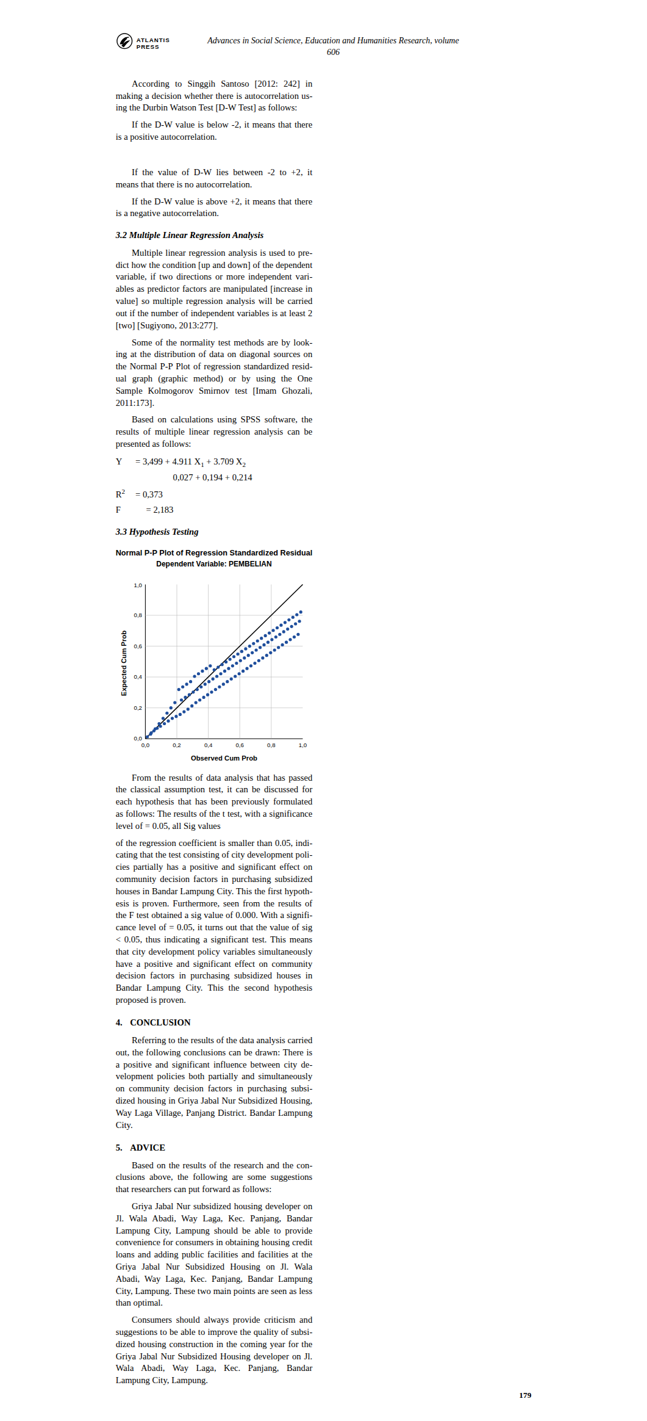ATLANTIS PRESS
Advances in Social Science, Education and Humanities Research, volume 606
According to Singgih Santoso [2012: 242] in making a decision whether there is autocorrelation using the Durbin Watson Test [D-W Test] as follows:
If the D-W value is below -2, it means that there is a positive autocorrelation.
If the value of D-W lies between -2 to +2, it means that there is no autocorrelation.
If the D-W value is above +2, it means that there is a negative autocorrelation.
3.2 Multiple Linear Regression Analysis
Multiple linear regression analysis is used to predict how the condition [up and down] of the dependent variable, if two directions or more independent variables as predictor factors are manipulated [increase in value] so multiple regression analysis will be carried out if the number of independent variables is at least 2 [two] [Sugiyono, 2013:277].
Some of the normality test methods are by looking at the distribution of data on diagonal sources on the Normal P-P Plot of regression standardized residual graph (graphic method) or by using the One Sample Kolmogorov Smirnov test [Imam Ghozali, 2011:173].
Based on calculations using SPSS software, the results of multiple linear regression analysis can be presented as follows:
Y= 3,499 + 4.911 X1 + 3.709 X2 0,027 + 0,194 + 0,214 R2= 0,373 F = 2,183
3.3 Hypothesis Testing
Normal P-P Plot of Regression Standardized Residual
Dependent Variable: PEMBELIAN
0,0 0,2 0,4 0,6 0,8 1,0 0,0 0,2 0,4 0,6 0,8 1,0 Observed Cum Prob Expected Cum Prob
From the results of data analysis that has passed the classical assumption test, it can be discussed for each hypothesis that has been previously formulated as follows: The results of the t test, with a significance level of = 0.05, all Sig values
of the regression coefficient is smaller than 0.05, indicating that the test consisting of city development policies partially has a positive and significant effect on community decision factors in purchasing subsidized houses in Bandar Lampung City. This the first hypothesis is proven. Furthermore, seen from the results of the F test obtained a sig value of 0.000. With a significance level of = 0.05, it turns out that the value of sig < 0.05, thus indicating a significant test. This means that city development policy variables simultaneously have a positive and significant effect on community decision factors in purchasing subsidized houses in Bandar Lampung City. This the second hypothesis proposed is proven.
4. CONCLUSION
Referring to the results of the data analysis carried out, the following conclusions can be drawn: There is a positive and significant influence between city development policies both partially and simultaneously on community decision factors in purchasing subsidized housing in Griya Jabal Nur Subsidized Housing, Way Laga Village, Panjang District. Bandar Lampung City.
5. ADVICE
Based on the results of the research and the conclusions above, the following are some suggestions that researchers can put forward as follows:
Griya Jabal Nur subsidized housing developer on Jl. Wala Abadi, Way Laga, Kec. Panjang, Bandar Lampung City, Lampung should be able to provide convenience for consumers in obtaining housing credit loans and adding public facilities and facilities at the Griya Jabal Nur Subsidized Housing on Jl. Wala Abadi, Way Laga, Kec. Panjang, Bandar Lampung City, Lampung. These two main points are seen as less than optimal.
Consumers should always provide criticism and suggestions to be able to improve the quality of subsidized housing construction in the coming year for the Griya Jabal Nur Subsidized Housing developer on Jl. Wala Abadi, Way Laga, Kec. Panjang, Bandar Lampung City, Lampung.
179